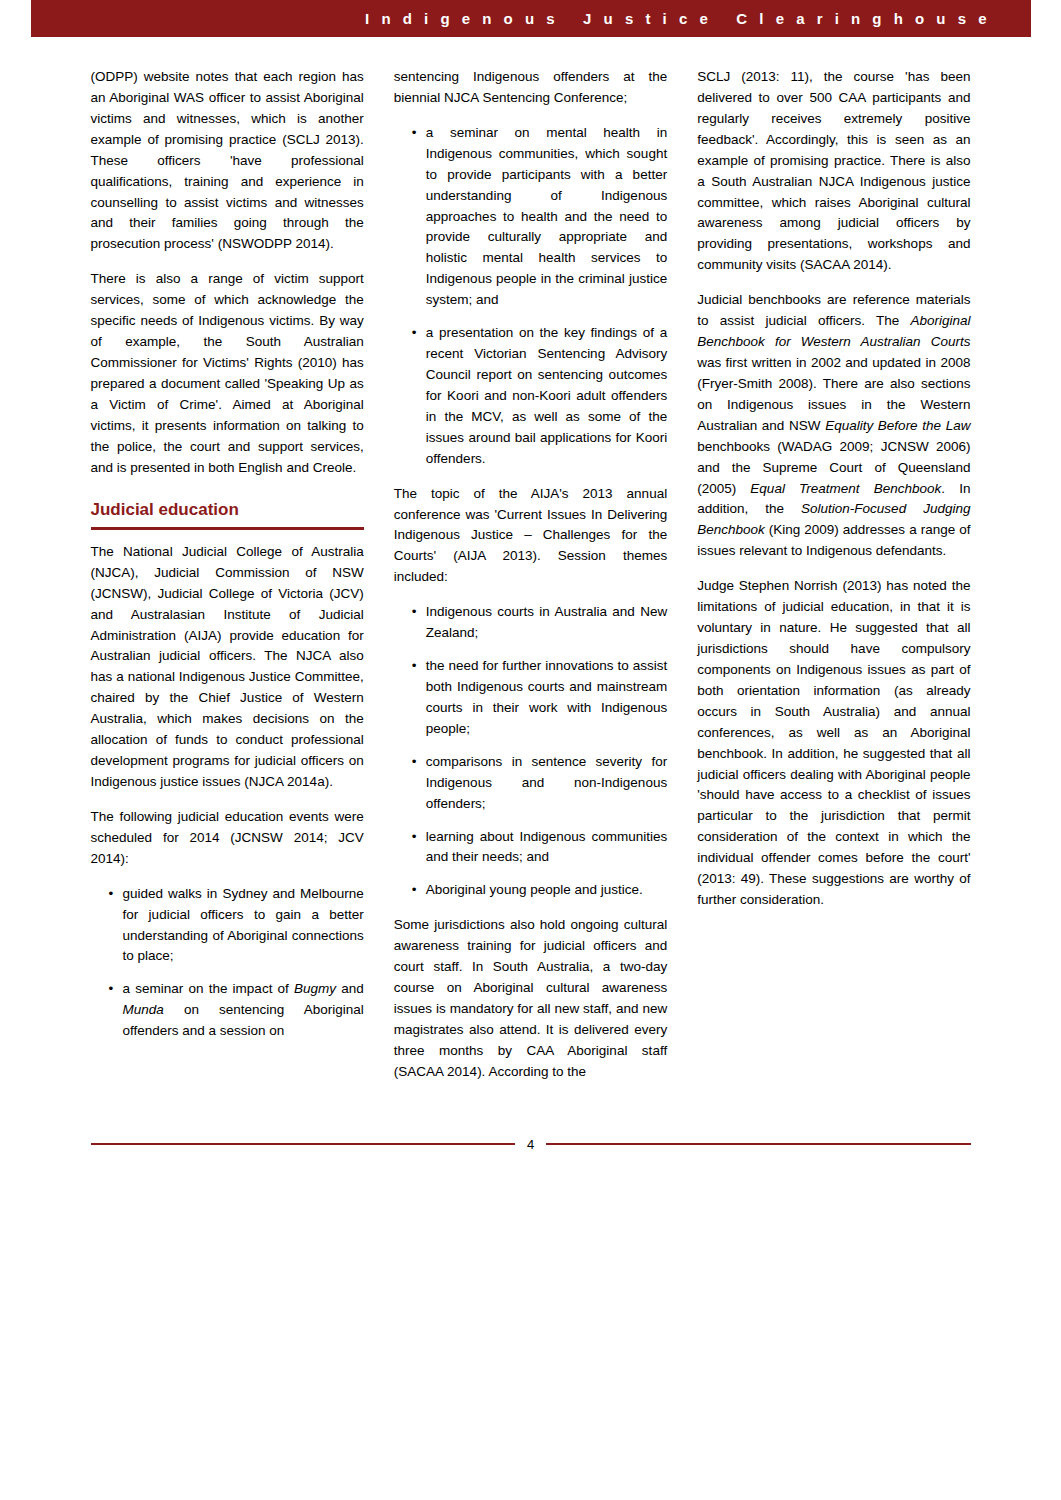I n d i g e n o u s J u s t i c e C l e a r i n g h o u s e
(ODPP) website notes that each region has an Aboriginal WAS officer to assist Aboriginal victims and witnesses, which is another example of promising practice (SCLJ 2013). These officers 'have professional qualifications, training and experience in counselling to assist victims and witnesses and their families going through the prosecution process' (NSWODPP 2014).
There is also a range of victim support services, some of which acknowledge the specific needs of Indigenous victims. By way of example, the South Australian Commissioner for Victims' Rights (2010) has prepared a document called 'Speaking Up as a Victim of Crime'. Aimed at Aboriginal victims, it presents information on talking to the police, the court and support services, and is presented in both English and Creole.
Judicial education
The National Judicial College of Australia (NJCA), Judicial Commission of NSW (JCNSW), Judicial College of Victoria (JCV) and Australasian Institute of Judicial Administration (AIJA) provide education for Australian judicial officers. The NJCA also has a national Indigenous Justice Committee, chaired by the Chief Justice of Western Australia, which makes decisions on the allocation of funds to conduct professional development programs for judicial officers on Indigenous justice issues (NJCA 2014a).
The following judicial education events were scheduled for 2014 (JCNSW 2014; JCV 2014):
guided walks in Sydney and Melbourne for judicial officers to gain a better understanding of Aboriginal connections to place;
a seminar on the impact of Bugmy and Munda on sentencing Aboriginal offenders and a session on
sentencing Indigenous offenders at the biennial NJCA Sentencing Conference;
a seminar on mental health in Indigenous communities, which sought to provide participants with a better understanding of Indigenous approaches to health and the need to provide culturally appropriate and holistic mental health services to Indigenous people in the criminal justice system; and
a presentation on the key findings of a recent Victorian Sentencing Advisory Council report on sentencing outcomes for Koori and non-Koori adult offenders in the MCV, as well as some of the issues around bail applications for Koori offenders.
The topic of the AIJA's 2013 annual conference was 'Current Issues In Delivering Indigenous Justice – Challenges for the Courts' (AIJA 2013). Session themes included:
Indigenous courts in Australia and New Zealand;
the need for further innovations to assist both Indigenous courts and mainstream courts in their work with Indigenous people;
comparisons in sentence severity for Indigenous and non-Indigenous offenders;
learning about Indigenous communities and their needs; and
Aboriginal young people and justice.
Some jurisdictions also hold ongoing cultural awareness training for judicial officers and court staff. In South Australia, a two-day course on Aboriginal cultural awareness issues is mandatory for all new staff, and new magistrates also attend. It is delivered every three months by CAA Aboriginal staff (SACAA 2014). According to the
SCLJ (2013: 11), the course 'has been delivered to over 500 CAA participants and regularly receives extremely positive feedback'. Accordingly, this is seen as an example of promising practice. There is also a South Australian NJCA Indigenous justice committee, which raises Aboriginal cultural awareness among judicial officers by providing presentations, workshops and community visits (SACAA 2014).
Judicial benchbooks are reference materials to assist judicial officers. The Aboriginal Benchbook for Western Australian Courts was first written in 2002 and updated in 2008 (Fryer-Smith 2008). There are also sections on Indigenous issues in the Western Australian and NSW Equality Before the Law benchbooks (WADAG 2009; JCNSW 2006) and the Supreme Court of Queensland (2005) Equal Treatment Benchbook. In addition, the Solution-Focused Judging Benchbook (King 2009) addresses a range of issues relevant to Indigenous defendants.
Judge Stephen Norrish (2013) has noted the limitations of judicial education, in that it is voluntary in nature. He suggested that all jurisdictions should have compulsory components on Indigenous issues as part of both orientation information (as already occurs in South Australia) and annual conferences, as well as an Aboriginal benchbook. In addition, he suggested that all judicial officers dealing with Aboriginal people 'should have access to a checklist of issues particular to the jurisdiction that permit consideration of the context in which the individual offender comes before the court' (2013: 49). These suggestions are worthy of further consideration.
4